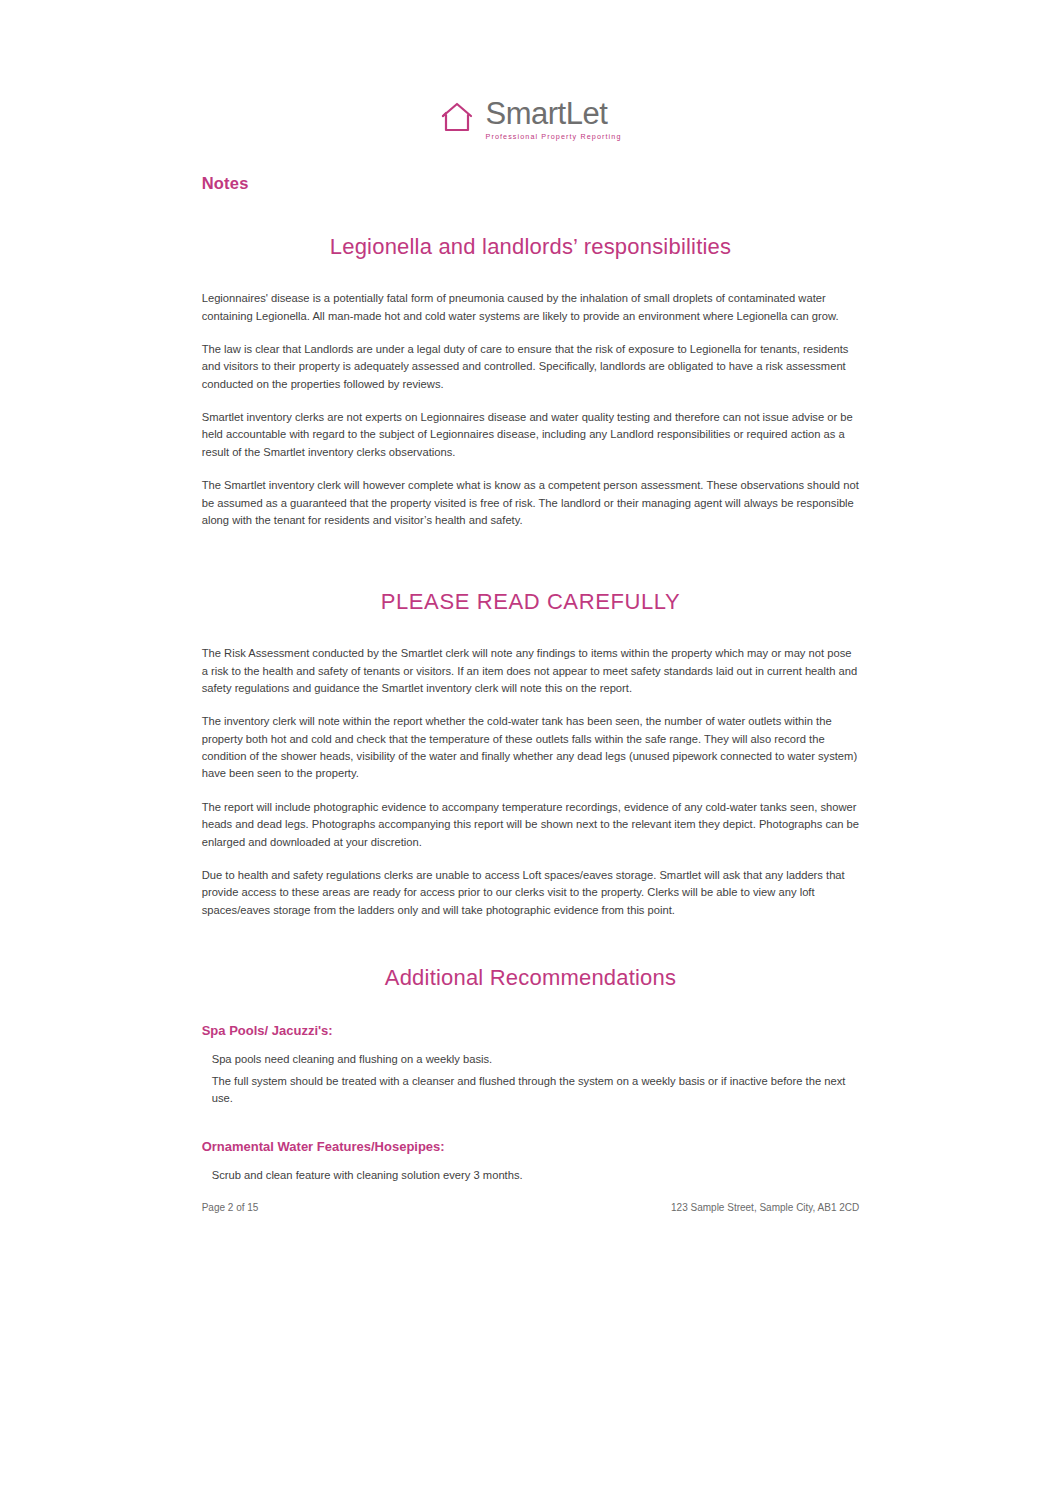Smart Let
Professional Property Reporting
Notes
Legionella and landlords’ responsibilities
Legionnaires' disease is a potentially fatal form of pneumonia caused by the inhalation of small droplets of contaminated water containing Legionella. All man-made hot and cold water systems are likely to provide an environment where Legionella can grow.
The law is clear that Landlords are under a legal duty of care to ensure that the risk of exposure to Legionella for tenants, residents and visitors to their property is adequately assessed and controlled. Specifically, landlords are obligated to have a risk assessment conducted on the properties followed by reviews.
Smartlet inventory clerks are not experts on Legionnaires disease and water quality testing and therefore can not issue advise or be held accountable with regard to the subject of Legionnaires disease, including any Landlord responsibilities or required action as a result of the Smartlet inventory clerks observations.
The Smartlet inventory clerk will however complete what is know as a competent person assessment. These observations should not be assumed as a guaranteed that the property visited is free of risk. The landlord or their managing agent will always be responsible along with the tenant for residents and visitor’s health and safety.
PLEASE READ CAREFULLY
The Risk Assessment conducted by the Smartlet clerk will note any findings to items within the property which may or may not pose a risk to the health and safety of tenants or visitors. If an item does not appear to meet safety standards laid out in current health and safety regulations and guidance the Smartlet inventory clerk will note this on the report.
The inventory clerk will note within the report whether the cold-water tank has been seen, the number of water outlets within the property both hot and cold and check that the temperature of these outlets falls within the safe range. They will also record the condition of the shower heads, visibility of the water and finally whether any dead legs (unused pipework connected to water system) have been seen to the property.
The report will include photographic evidence to accompany temperature recordings, evidence of any cold-water tanks seen, shower heads and dead legs. Photographs accompanying this report will be shown next to the relevant item they depict. Photographs can be enlarged and downloaded at your discretion.
Due to health and safety regulations clerks are unable to access Loft spaces/eaves storage. Smartlet will ask that any ladders that provide access to these areas are ready for access prior to our clerks visit to the property. Clerks will be able to view any loft spaces/eaves storage from the ladders only and will take photographic evidence from this point.
Additional Recommendations
Spa Pools/ Jacuzzi's:
Spa pools need cleaning and flushing on a weekly basis.
The full system should be treated with a cleanser and flushed through the system on a weekly basis or if inactive before the next use.
Ornamental Water Features/Hosepipes:
Scrub and clean feature with cleaning solution every 3 months.
Page 2 of 15 123 Sample Street, Sample City, AB1 2CD